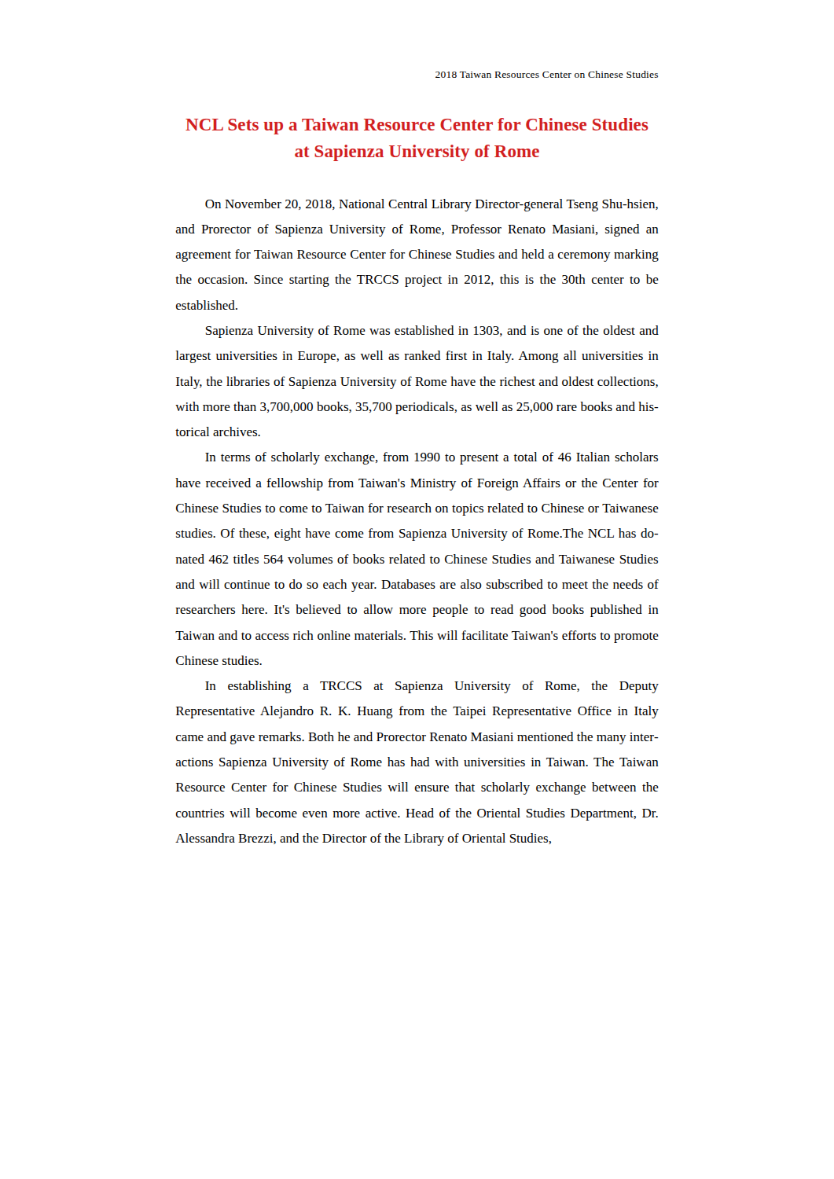2018 Taiwan Resources Center on Chinese Studies
NCL Sets up a Taiwan Resource Center for Chinese Studies
at Sapienza University of Rome
On November 20, 2018, National Central Library Director-general Tseng Shu-hsien, and Prorector of Sapienza University of Rome, Professor Renato Masiani, signed an agreement for Taiwan Resource Center for Chinese Studies and held a ceremony marking the occasion. Since starting the TRCCS project in 2012, this is the 30th center to be established.
Sapienza University of Rome was established in 1303, and is one of the oldest and largest universities in Europe, as well as ranked first in Italy. Among all universities in Italy, the libraries of Sapienza University of Rome have the richest and oldest collections, with more than 3,700,000 books, 35,700 periodicals, as well as 25,000 rare books and historical archives.
In terms of scholarly exchange, from 1990 to present a total of 46 Italian scholars have received a fellowship from Taiwan's Ministry of Foreign Affairs or the Center for Chinese Studies to come to Taiwan for research on topics related to Chinese or Taiwanese studies. Of these, eight have come from Sapienza University of Rome.The NCL has donated 462 titles 564 volumes of books related to Chinese Studies and Taiwanese Studies and will continue to do so each year. Databases are also subscribed to meet the needs of researchers here. It's believed to allow more people to read good books published in Taiwan and to access rich online materials. This will facilitate Taiwan's efforts to promote Chinese studies.
In establishing a TRCCS at Sapienza University of Rome, the Deputy Representative Alejandro R. K. Huang from the Taipei Representative Office in Italy came and gave remarks. Both he and Prorector Renato Masiani mentioned the many interactions Sapienza University of Rome has had with universities in Taiwan. The Taiwan Resource Center for Chinese Studies will ensure that scholarly exchange between the countries will become even more active. Head of the Oriental Studies Department, Dr. Alessandra Brezzi, and the Director of the Library of Oriental Studies,